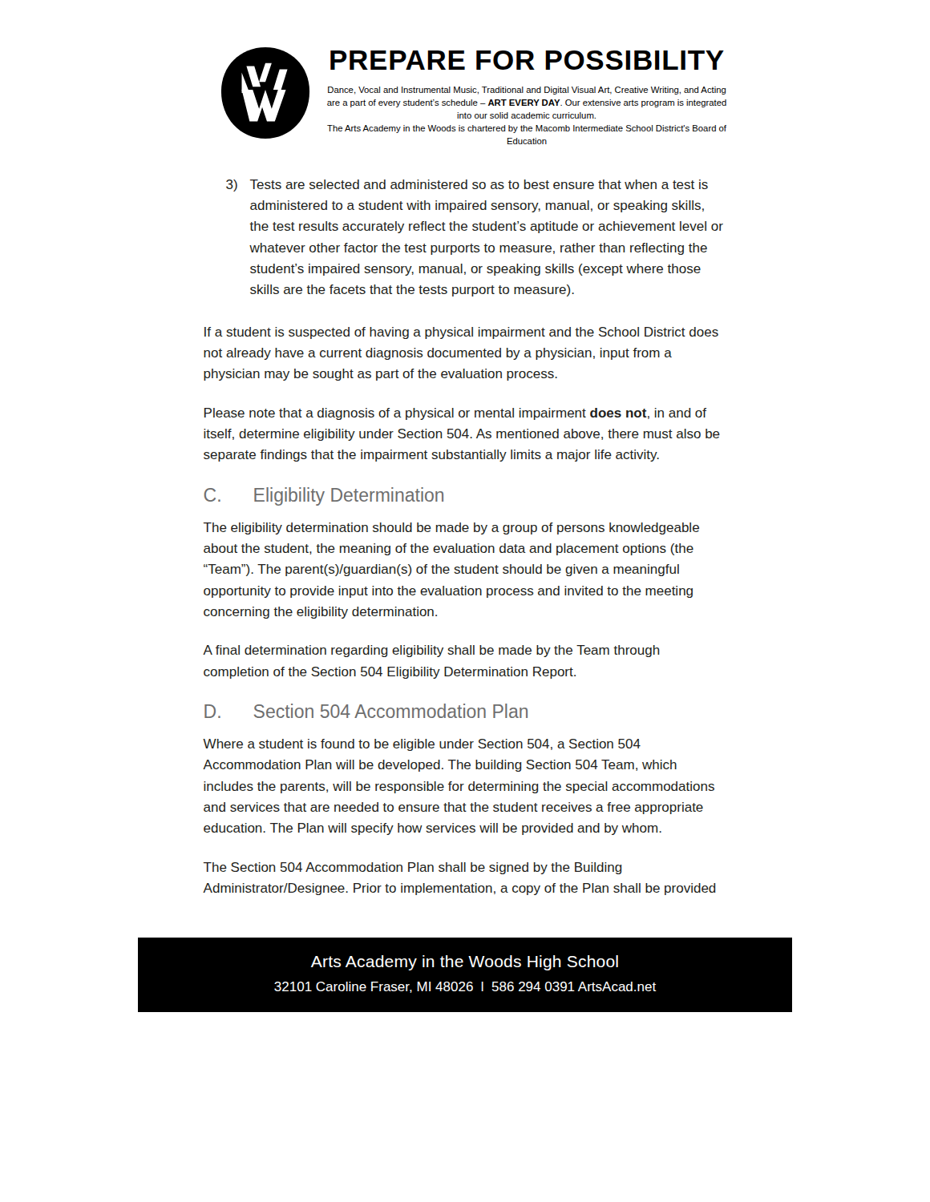PREPARE FOR POSSIBILITY
Dance, Vocal and Instrumental Music, Traditional and Digital Visual Art, Creative Writing, and Acting are a part of every student’s schedule – ART EVERY DAY. Our extensive arts program is integrated into our solid academic curriculum.
The Arts Academy in the Woods is chartered by the Macomb Intermediate School District's Board of Education
3) Tests are selected and administered so as to best ensure that when a test is administered to a student with impaired sensory, manual, or speaking skills, the test results accurately reflect the student’s aptitude or achievement level or whatever other factor the test purports to measure, rather than reflecting the student’s impaired sensory, manual, or speaking skills (except where those skills are the facets that the tests purport to measure).
If a student is suspected of having a physical impairment and the School District does not already have a current diagnosis documented by a physician, input from a physician may be sought as part of the evaluation process.
Please note that a diagnosis of a physical or mental impairment does not, in and of itself, determine eligibility under Section 504. As mentioned above, there must also be separate findings that the impairment substantially limits a major life activity.
C. Eligibility Determination
The eligibility determination should be made by a group of persons knowledgeable about the student, the meaning of the evaluation data and placement options (the “Team”). The parent(s)/guardian(s) of the student should be given a meaningful opportunity to provide input into the evaluation process and invited to the meeting concerning the eligibility determination.
A final determination regarding eligibility shall be made by the Team through completion of the Section 504 Eligibility Determination Report.
D. Section 504 Accommodation Plan
Where a student is found to be eligible under Section 504, a Section 504 Accommodation Plan will be developed. The building Section 504 Team, which includes the parents, will be responsible for determining the special accommodations and services that are needed to ensure that the student receives a free appropriate education. The Plan will specify how services will be provided and by whom.
The Section 504 Accommodation Plan shall be signed by the Building Administrator/Designee. Prior to implementation, a copy of the Plan shall be provided
Arts Academy in the Woods High School
32101 Caroline Fraser, MI 48026 l 586 294 0391 ArtsAcad.net